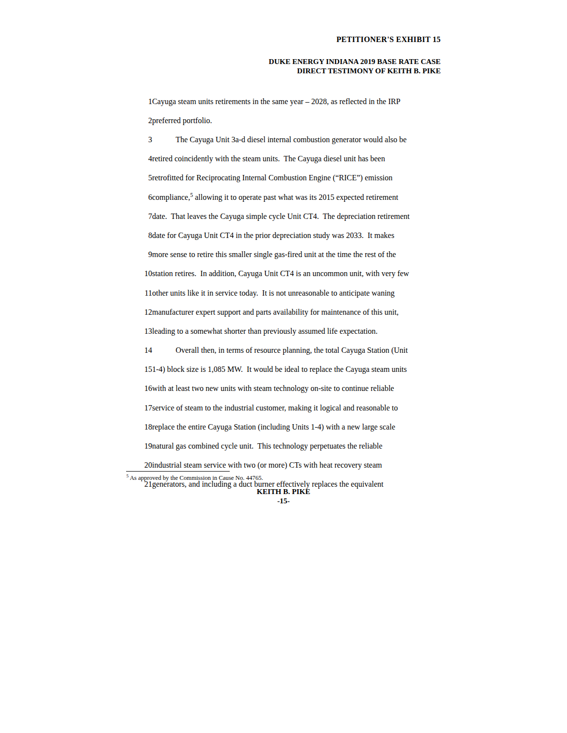PETITIONER'S EXHIBIT 15
DUKE ENERGY INDIANA 2019 BASE RATE CASE
DIRECT TESTIMONY OF KEITH B. PIKE
| 1 | Cayuga steam units retirements in the same year – 2028, as reflected in the IRP |
| 2 | preferred portfolio. |
| 3 | The Cayuga Unit 3a-d diesel internal combustion generator would also be |
| 4 | retired coincidently with the steam units. The Cayuga diesel unit has been |
| 5 | retrofitted for Reciprocating Internal Combustion Engine (“RICE”) emission |
| 6 | compliance, 5 allowing it to operate past what was its 2015 expected retirement |
| 7 | date. That leaves the Cayuga simple cycle Unit CT4. The depreciation retirement |
| 8 | date for Cayuga Unit CT4 in the prior depreciation study was 2033. It makes |
| 9 | more sense to retire this smaller single gas-fired unit at the time the rest of the |
| 10 | station retires. In addition, Cayuga Unit CT4 is an uncommon unit, with very few |
| 11 | other units like it in service today. It is not unreasonable to anticipate waning |
| 12 | manufacturer expert support and parts availability for maintenance of this unit, |
| 13 | leading to a somewhat shorter than previously assumed life expectation. |
| 14 | Overall then, in terms of resource planning, the total Cayuga Station (Unit |
| 15 | 1-4) block size is 1,085 MW. It would be ideal to replace the Cayuga steam units |
| 16 | with at least two new units with steam technology on-site to continue reliable |
| 17 | service of steam to the industrial customer, making it logical and reasonable to |
| 18 | replace the entire Cayuga Station (including Units 1-4) with a new large scale |
| 19 | natural gas combined cycle unit. This technology perpetuates the reliable |
| 20 | industrial steam service with two (or more) CTs with heat recovery steam |
| 21 | generators, and including a duct burner effectively replaces the equivalent |
5 As approved by the Commission in Cause No. 44765.
KEITH B. PIKE
-15-